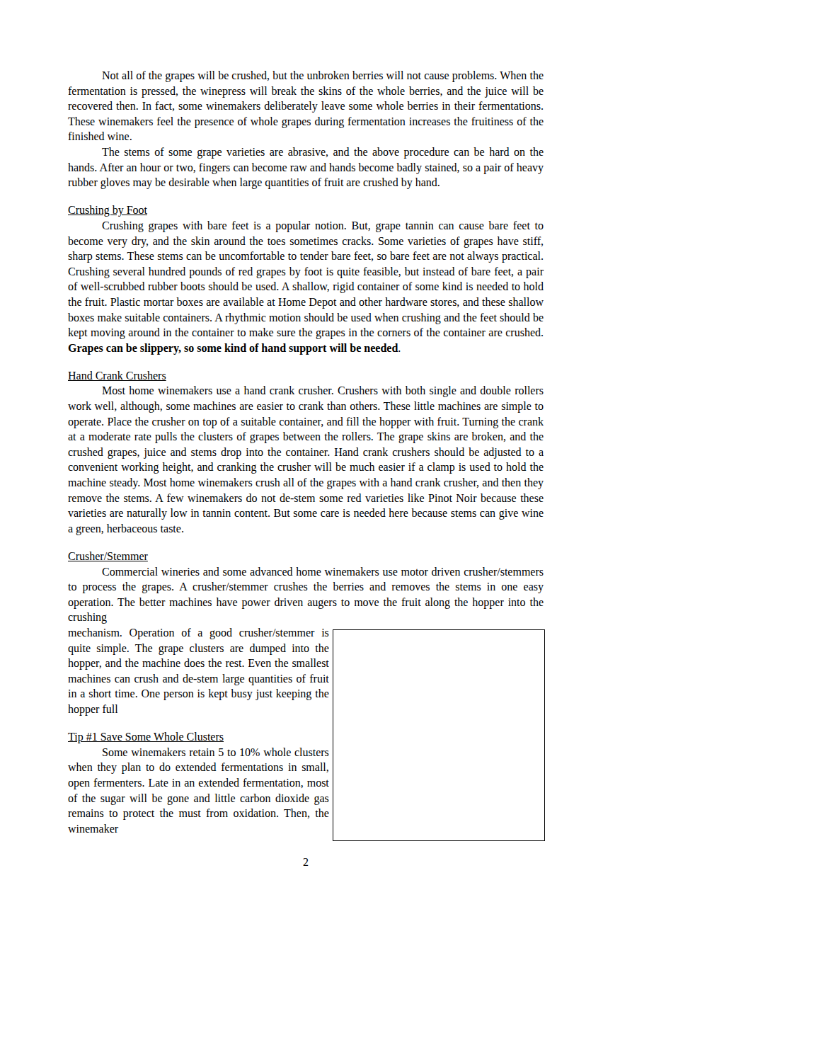Not all of the grapes will be crushed, but the unbroken berries will not cause problems. When the fermentation is pressed, the winepress will break the skins of the whole berries, and the juice will be recovered then. In fact, some winemakers deliberately leave some whole berries in their fermentations. These winemakers feel the presence of whole grapes during fermentation increases the fruitiness of the finished wine.
The stems of some grape varieties are abrasive, and the above procedure can be hard on the hands. After an hour or two, fingers can become raw and hands become badly stained, so a pair of heavy rubber gloves may be desirable when large quantities of fruit are crushed by hand.
Crushing by Foot
Crushing grapes with bare feet is a popular notion. But, grape tannin can cause bare feet to become very dry, and the skin around the toes sometimes cracks. Some varieties of grapes have stiff, sharp stems. These stems can be uncomfortable to tender bare feet, so bare feet are not always practical. Crushing several hundred pounds of red grapes by foot is quite feasible, but instead of bare feet, a pair of well-scrubbed rubber boots should be used. A shallow, rigid container of some kind is needed to hold the fruit. Plastic mortar boxes are available at Home Depot and other hardware stores, and these shallow boxes make suitable containers. A rhythmic motion should be used when crushing and the feet should be kept moving around in the container to make sure the grapes in the corners of the container are crushed. Grapes can be slippery, so some kind of hand support will be needed.
Hand Crank Crushers
Most home winemakers use a hand crank crusher. Crushers with both single and double rollers work well, although, some machines are easier to crank than others. These little machines are simple to operate. Place the crusher on top of a suitable container, and fill the hopper with fruit. Turning the crank at a moderate rate pulls the clusters of grapes between the rollers. The grape skins are broken, and the crushed grapes, juice and stems drop into the container. Hand crank crushers should be adjusted to a convenient working height, and cranking the crusher will be much easier if a clamp is used to hold the machine steady. Most home winemakers crush all of the grapes with a hand crank crusher, and then they remove the stems. A few winemakers do not de-stem some red varieties like Pinot Noir because these varieties are naturally low in tannin content. But some care is needed here because stems can give wine a green, herbaceous taste.
Crusher/Stemmer
Commercial wineries and some advanced home winemakers use motor driven crusher/stemmers to process the grapes. A crusher/stemmer crushes the berries and removes the stems in one easy operation. The better machines have power driven augers to move the fruit along the hopper into the crushing
mechanism. Operation of a good crusher/stemmer is quite simple. The grape clusters are dumped into the hopper, and the machine does the rest. Even the smallest machines can crush and de-stem large quantities of fruit in a short time. One person is kept busy just keeping the hopper full
Tip #1 Save Some Whole Clusters
Some winemakers retain 5 to 10% whole clusters when they plan to do extended fermentations in small, open fermenters. Late in an extended fermentation, most of the sugar will be gone and little carbon dioxide gas remains to protect the must from oxidation. Then, the winemaker
2